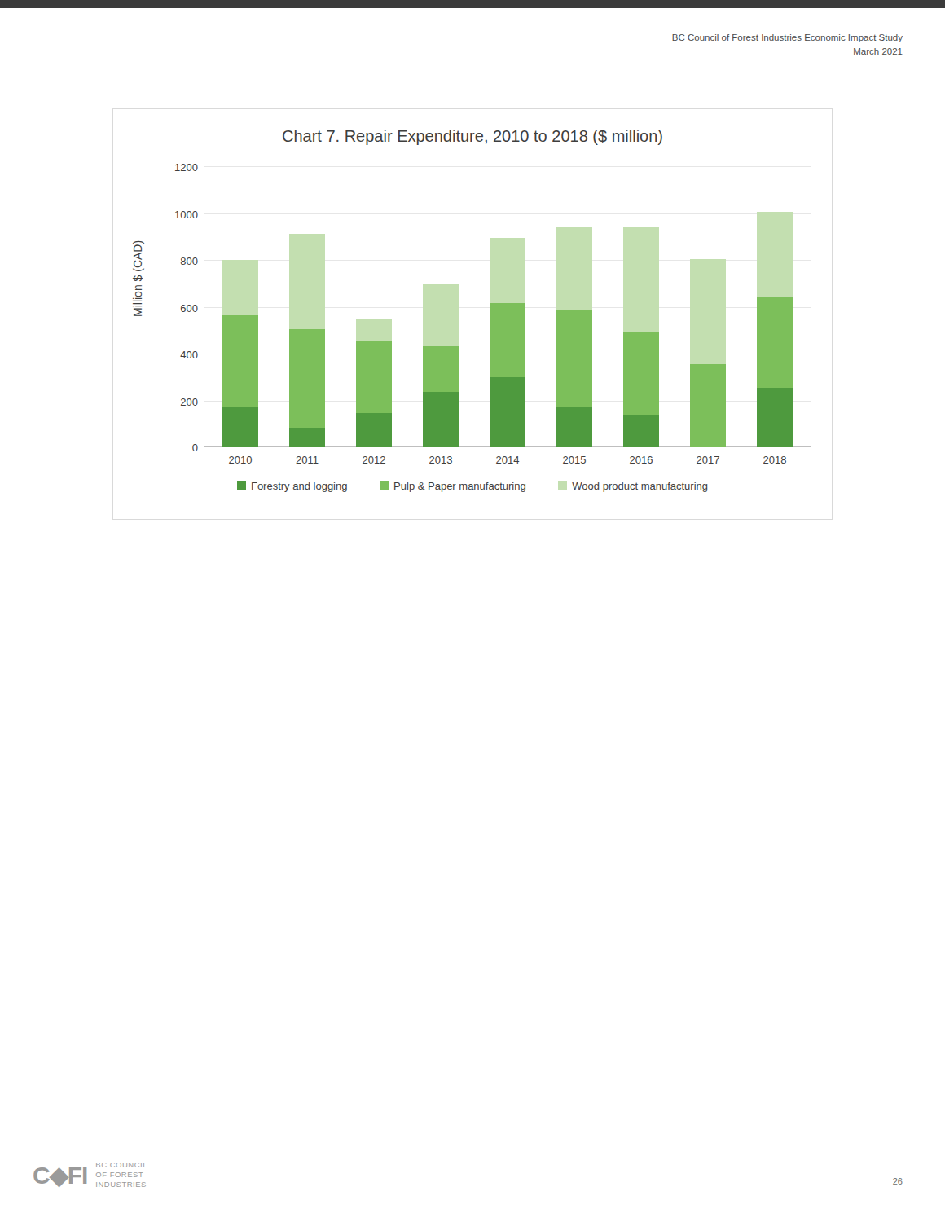BC Council of Forest Industries Economic Impact Study
March 2021
Chart 7. Repair Expenditure, 2010 to 2018 ($ million)
Million $ (CAD)
1200
1000
800
600
400
200
0
2010
2011
2012
2013
2014
2015
2016
2017
2018
Forestry and logging Pulp & Paper manufacturing Wood product manufacturing
C◆FI
BC COUNCIL
OF FOREST
INDUSTRIES
26